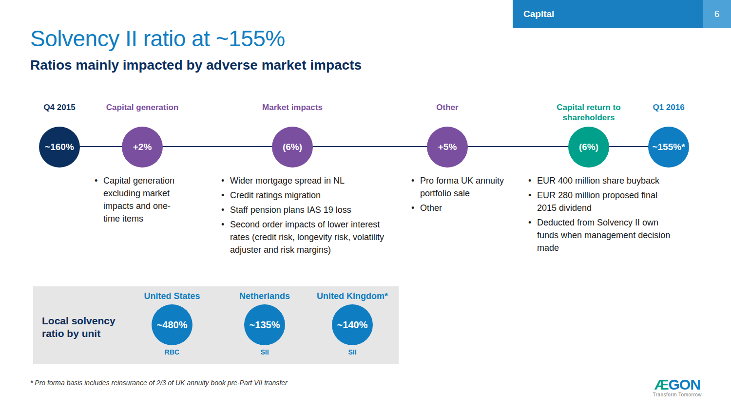Capital
6
Solvency II ratio at ~155%
Ratios mainly impacted by adverse market impacts
Q4 2015
~160%
Capital generation
+2%
Market impacts
(6%)
Other
+5%
Capital return to shareholders
(6%)
Q1 2016
~155%*
Capital generation excluding market impacts and one-time items
Wider mortgage spread in NL
Credit ratings migration
Staff pension plans IAS 19 loss
Second order impacts of lower interest rates (credit risk, longevity risk, volatility adjuster and risk margins)
Pro forma UK annuity portfolio sale
Other
EUR 400 million share buyback
EUR 280 million proposed final 2015 dividend
Deducted from Solvency II own funds when management decision made
Local solvency ratio by unit
United States
~480%
RBC
Netherlands
~135%
SII
United Kingdom*
~140%
SII
* Pro forma basis includes reinsurance of 2/3 of UK annuity book pre-Part VII transfer
ÆGON
Transform Tomorrow